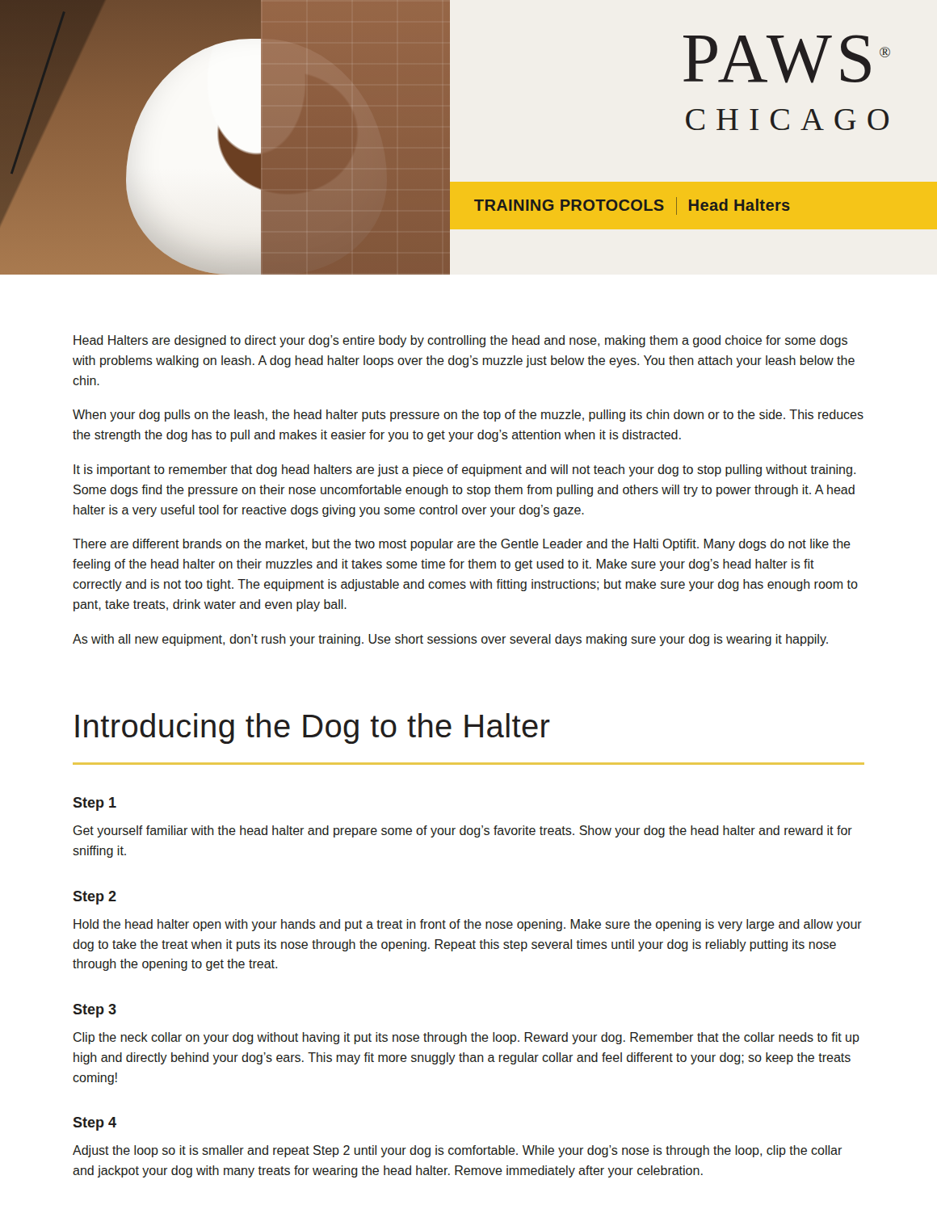PAWS®
CHICAGO
Training Protocols Head Halters
Head Halters are designed to direct your dog’s entire body by controlling the head and nose, making them a good choice for some dogs with problems walking on leash. A dog head halter loops over the dog’s muzzle just below the eyes. You then attach your leash below the chin.
When your dog pulls on the leash, the head halter puts pressure on the top of the muzzle, pulling its chin down or to the side. This reduces the strength the dog has to pull and makes it easier for you to get your dog’s attention when it is distracted.
It is important to remember that dog head halters are just a piece of equipment and will not teach your dog to stop pulling without training. Some dogs find the pressure on their nose uncomfortable enough to stop them from pulling and others will try to power through it. A head halter is a very useful tool for reactive dogs giving you some control over your dog’s gaze.
There are different brands on the market, but the two most popular are the Gentle Leader and the Halti Optifit. Many dogs do not like the feeling of the head halter on their muzzles and it takes some time for them to get used to it. Make sure your dog’s head halter is fit correctly and is not too tight. The equipment is adjustable and comes with fitting instructions; but make sure your dog has enough room to pant, take treats, drink water and even play ball.
As with all new equipment, don’t rush your training. Use short sessions over several days making sure your dog is wearing it happily.
Introducing the Dog to the Halter
Step 1
Get yourself familiar with the head halter and prepare some of your dog’s favorite treats. Show your dog the head halter and reward it for sniffing it.
Step 2
Hold the head halter open with your hands and put a treat in front of the nose opening. Make sure the opening is very large and allow your dog to take the treat when it puts its nose through the opening. Repeat this step several times until your dog is reliably putting its nose through the opening to get the treat.
Step 3
Clip the neck collar on your dog without having it put its nose through the loop. Reward your dog. Remember that the collar needs to fit up high and directly behind your dog’s ears. This may fit more snuggly than a regular collar and feel different to your dog; so keep the treats coming!
Step 4
Adjust the loop so it is smaller and repeat Step 2 until your dog is comfortable. While your dog’s nose is through the loop, clip the collar and jackpot your dog with many treats for wearing the head halter. Remove immediately after your celebration.